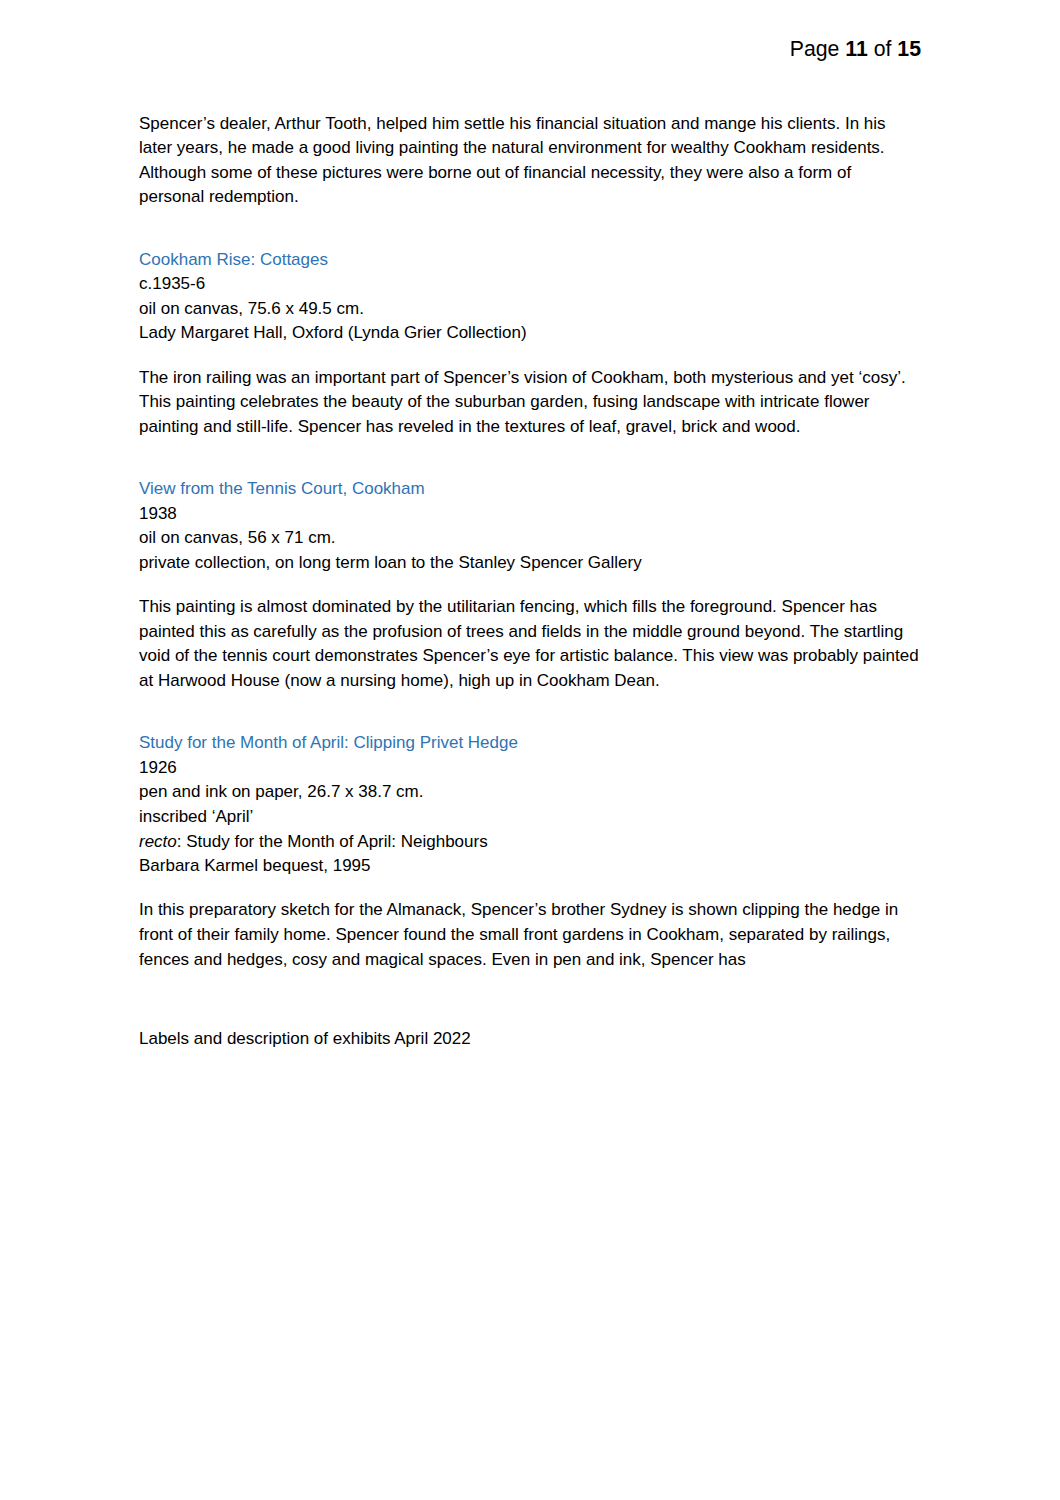Page 11 of 15
Spencer’s dealer, Arthur Tooth, helped him settle his financial situation and mange his clients. In his later years, he made a good living painting the natural environment for wealthy Cookham residents. Although some of these pictures were borne out of financial necessity, they were also a form of personal redemption.
Cookham Rise: Cottages
c.1935-6
oil on canvas, 75.6 x 49.5 cm.
Lady Margaret Hall, Oxford (Lynda Grier Collection)
The iron railing was an important part of Spencer’s vision of Cookham, both mysterious and yet ‘cosy’. This painting celebrates the beauty of the suburban garden, fusing landscape with intricate flower painting and still-life. Spencer has reveled in the textures of leaf, gravel, brick and wood.
View from the Tennis Court, Cookham
1938
oil on canvas, 56 x 71 cm.
private collection, on long term loan to the Stanley Spencer Gallery
This painting is almost dominated by the utilitarian fencing, which fills the foreground. Spencer has painted this as carefully as the profusion of trees and fields in the middle ground beyond. The startling void of the tennis court demonstrates Spencer’s eye for artistic balance. This view was probably painted at Harwood House (now a nursing home), high up in Cookham Dean.
Study for the Month of April: Clipping Privet Hedge
1926
pen and ink on paper, 26.7 x 38.7 cm.
inscribed ‘April’
recto: Study for the Month of April: Neighbours
Barbara Karmel bequest, 1995
In this preparatory sketch for the Almanack, Spencer’s brother Sydney is shown clipping the hedge in front of their family home. Spencer found the small front gardens in Cookham, separated by railings, fences and hedges, cosy and magical spaces. Even in pen and ink, Spencer has
Labels and description of exhibits April 2022